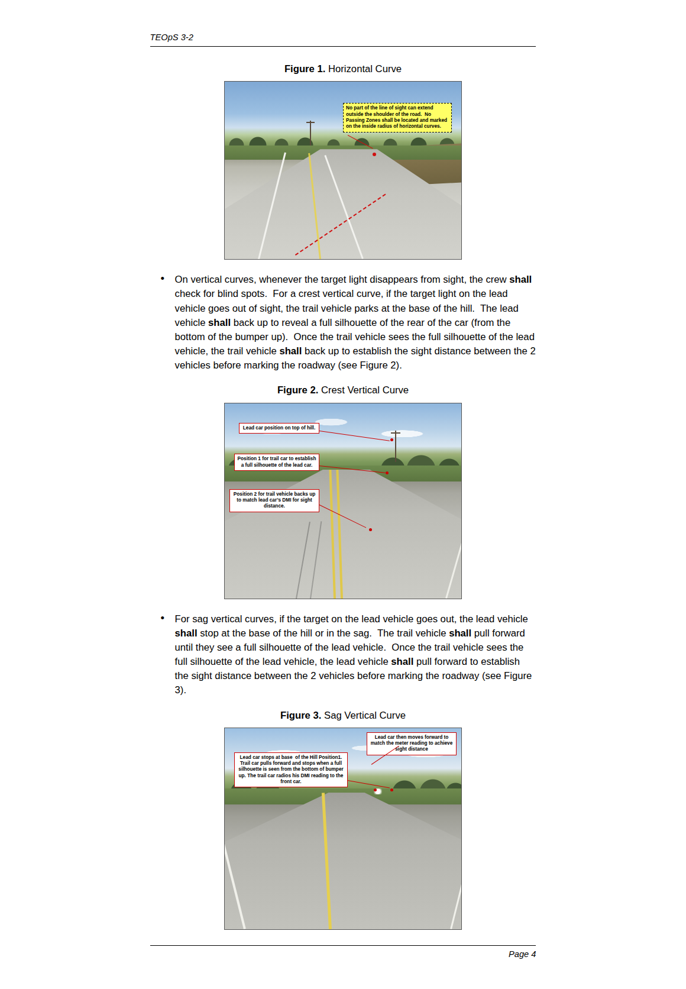TEOpS 3-2
Figure 1. Horizontal Curve
No part of the line of sight can extend outside the shoulder of the road. No Passing Zones shall be located and marked on the inside radius of horizontal curves.
On vertical curves, whenever the target light disappears from sight, the crew shall check for blind spots. For a crest vertical curve, if the target light on the lead vehicle goes out of sight, the trail vehicle parks at the base of the hill. The lead vehicle shall back up to reveal a full silhouette of the rear of the car (from the bottom of the bumper up). Once the trail vehicle sees the full silhouette of the lead vehicle, the trail vehicle shall back up to establish the sight distance between the 2 vehicles before marking the roadway (see Figure 2).
Figure 2. Crest Vertical Curve
Lead car position on top of hill.
Position 1 for trail car to establish a full silhouette of the lead car.
Position 2 for trail vehicle backs up to match lead car’s DMI for sight distance.
For sag vertical curves, if the target on the lead vehicle goes out, the lead vehicle shall stop at the base of the hill or in the sag. The trail vehicle shall pull forward until they see a full silhouette of the lead vehicle. Once the trail vehicle sees the full silhouette of the lead vehicle, the lead vehicle shall pull forward to establish the sight distance between the 2 vehicles before marking the roadway (see Figure 3).
Figure 3. Sag Vertical Curve
Lead car then moves forward to match the meter reading to achieve sight distance
Lead car stops at base of the Hill Position1. Trail car pulls forward and stops when a full silhouette is seen from the bottom of bumper up. The trail car radios his DMI reading to the front car.
Page 4